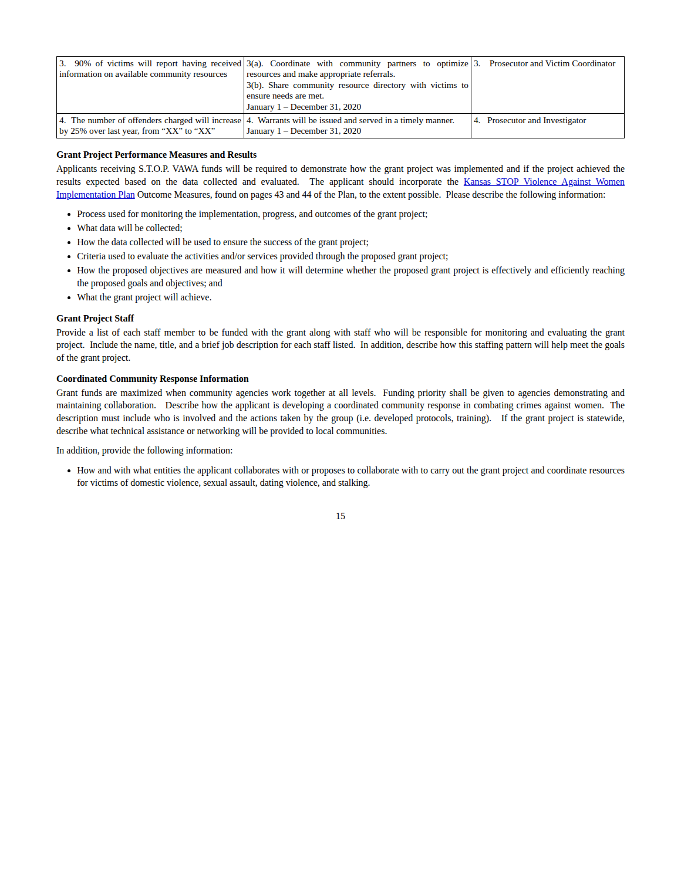| 3. 90% of victims will report having received information on available community resources | 3(a). Coordinate with community partners to optimize resources and make appropriate referrals. 3(b). Share community resource directory with victims to ensure needs are met. January 1 – December 31, 2020 | 3. Prosecutor and Victim Coordinator |
| 4. The number of offenders charged will increase by 25% over last year, from “XX” to “XX” | 4. Warrants will be issued and served in a timely manner. January 1 – December 31, 2020 | 4. Prosecutor and Investigator |
Grant Project Performance Measures and Results
Applicants receiving S.T.O.P. VAWA funds will be required to demonstrate how the grant project was implemented and if the project achieved the results expected based on the data collected and evaluated. The applicant should incorporate the Kansas STOP Violence Against Women Implementation Plan Outcome Measures, found on pages 43 and 44 of the Plan, to the extent possible. Please describe the following information:
Process used for monitoring the implementation, progress, and outcomes of the grant project;
What data will be collected;
How the data collected will be used to ensure the success of the grant project;
Criteria used to evaluate the activities and/or services provided through the proposed grant project;
How the proposed objectives are measured and how it will determine whether the proposed grant project is effectively and efficiently reaching the proposed goals and objectives; and
What the grant project will achieve.
Grant Project Staff
Provide a list of each staff member to be funded with the grant along with staff who will be responsible for monitoring and evaluating the grant project. Include the name, title, and a brief job description for each staff listed. In addition, describe how this staffing pattern will help meet the goals of the grant project.
Coordinated Community Response Information
Grant funds are maximized when community agencies work together at all levels. Funding priority shall be given to agencies demonstrating and maintaining collaboration. Describe how the applicant is developing a coordinated community response in combating crimes against women. The description must include who is involved and the actions taken by the group (i.e. developed protocols, training). If the grant project is statewide, describe what technical assistance or networking will be provided to local communities.
In addition, provide the following information:
How and with what entities the applicant collaborates with or proposes to collaborate with to carry out the grant project and coordinate resources for victims of domestic violence, sexual assault, dating violence, and stalking.
15